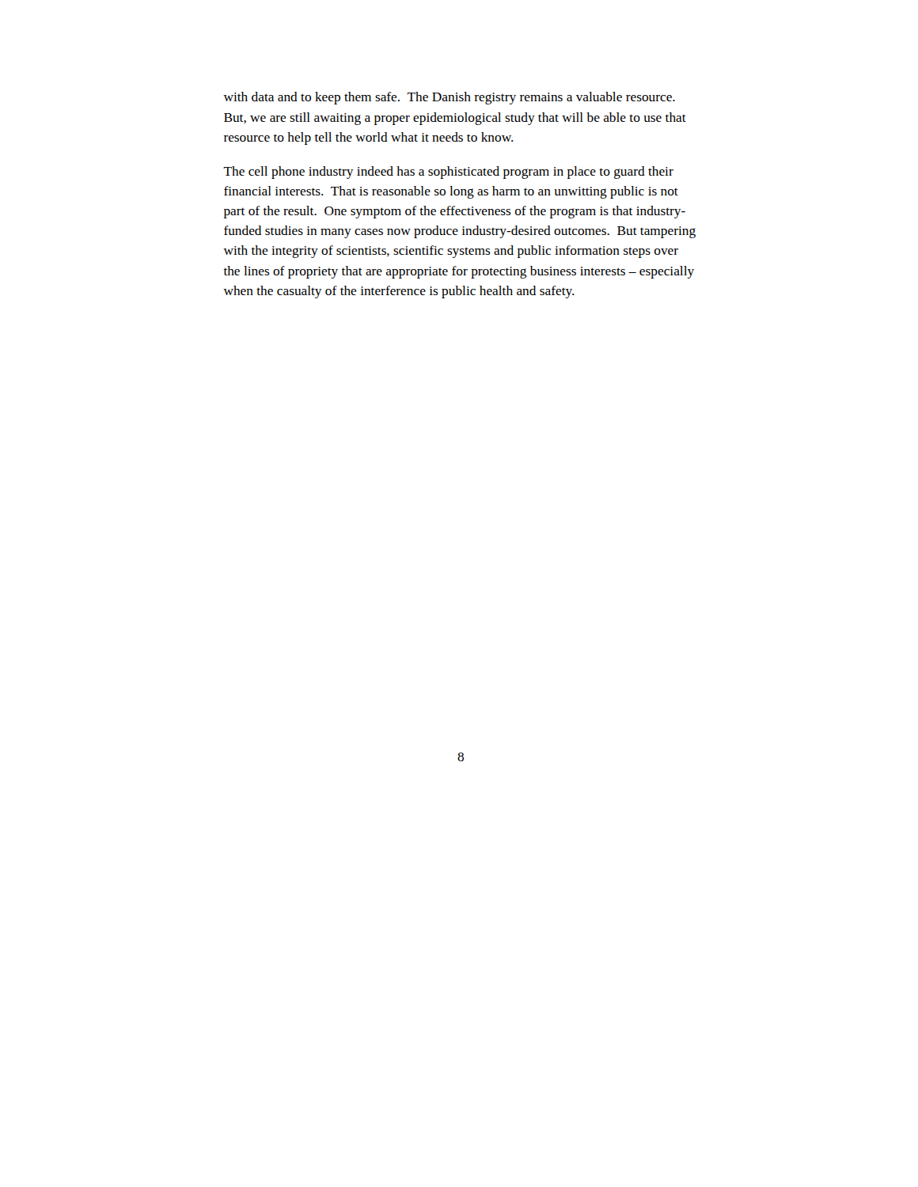with data and to keep them safe. The Danish registry remains a valuable resource. But, we are still awaiting a proper epidemiological study that will be able to use that resource to help tell the world what it needs to know.
The cell phone industry indeed has a sophisticated program in place to guard their financial interests. That is reasonable so long as harm to an unwitting public is not part of the result. One symptom of the effectiveness of the program is that industry-funded studies in many cases now produce industry-desired outcomes. But tampering with the integrity of scientists, scientific systems and public information steps over the lines of propriety that are appropriate for protecting business interests – especially when the casualty of the interference is public health and safety.
8